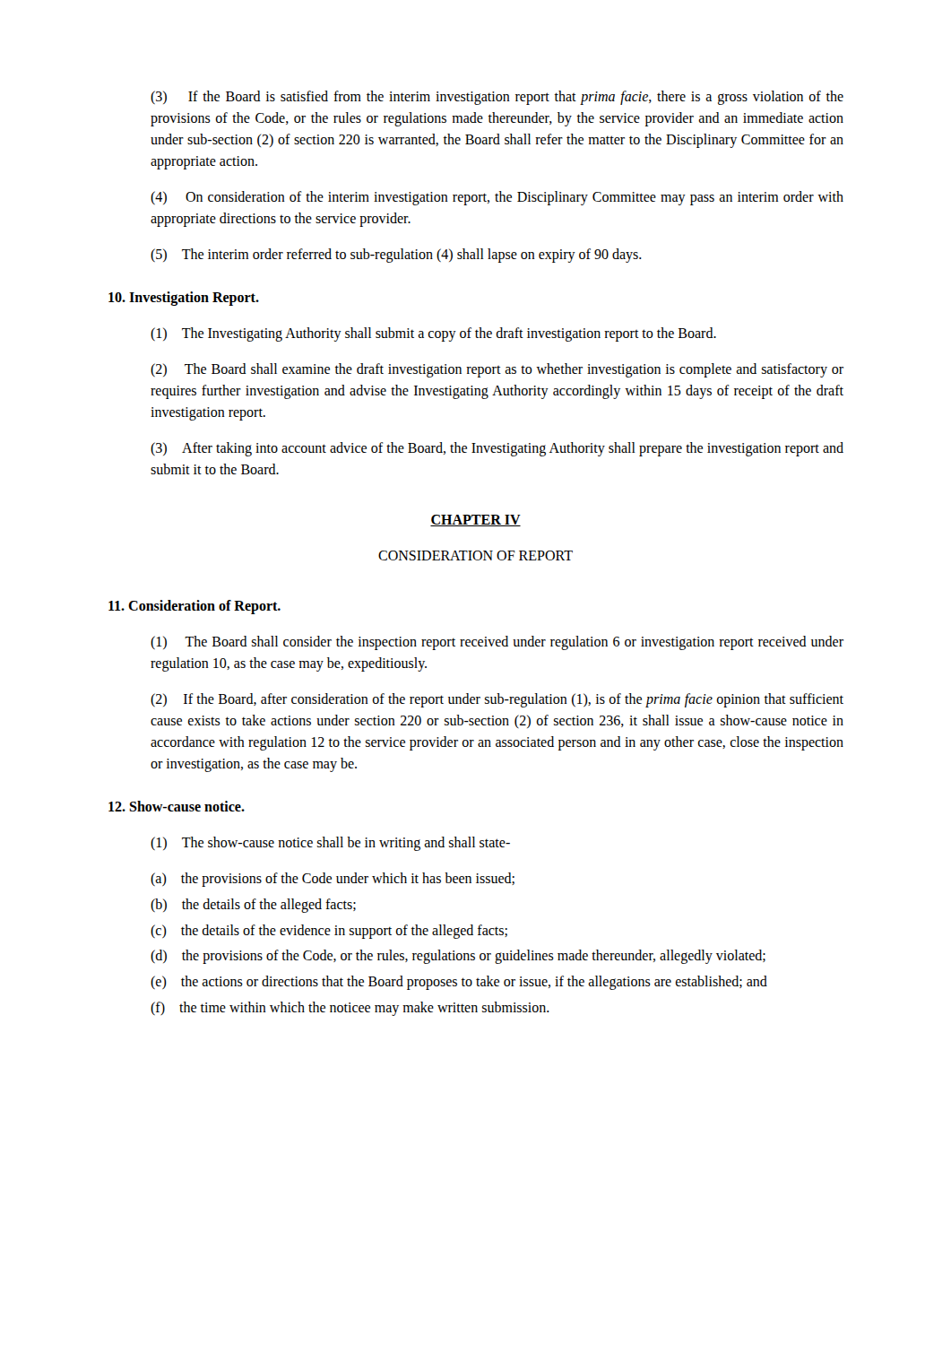(3) If the Board is satisfied from the interim investigation report that prima facie, there is a gross violation of the provisions of the Code, or the rules or regulations made thereunder, by the service provider and an immediate action under sub-section (2) of section 220 is warranted, the Board shall refer the matter to the Disciplinary Committee for an appropriate action.
(4) On consideration of the interim investigation report, the Disciplinary Committee may pass an interim order with appropriate directions to the service provider.
(5) The interim order referred to sub-regulation (4) shall lapse on expiry of 90 days.
10. Investigation Report.
(1) The Investigating Authority shall submit a copy of the draft investigation report to the Board.
(2) The Board shall examine the draft investigation report as to whether investigation is complete and satisfactory or requires further investigation and advise the Investigating Authority accordingly within 15 days of receipt of the draft investigation report.
(3) After taking into account advice of the Board, the Investigating Authority shall prepare the investigation report and submit it to the Board.
CHAPTER IV
CONSIDERATION OF REPORT
11. Consideration of Report.
(1) The Board shall consider the inspection report received under regulation 6 or investigation report received under regulation 10, as the case may be, expeditiously.
(2) If the Board, after consideration of the report under sub-regulation (1), is of the prima facie opinion that sufficient cause exists to take actions under section 220 or sub-section (2) of section 236, it shall issue a show-cause notice in accordance with regulation 12 to the service provider or an associated person and in any other case, close the inspection or investigation, as the case may be.
12. Show-cause notice.
(1) The show-cause notice shall be in writing and shall state-
(a) the provisions of the Code under which it has been issued;
(b) the details of the alleged facts;
(c) the details of the evidence in support of the alleged facts;
(d) the provisions of the Code, or the rules, regulations or guidelines made thereunder, allegedly violated;
(e) the actions or directions that the Board proposes to take or issue, if the allegations are established; and
(f) the time within which the noticee may make written submission.